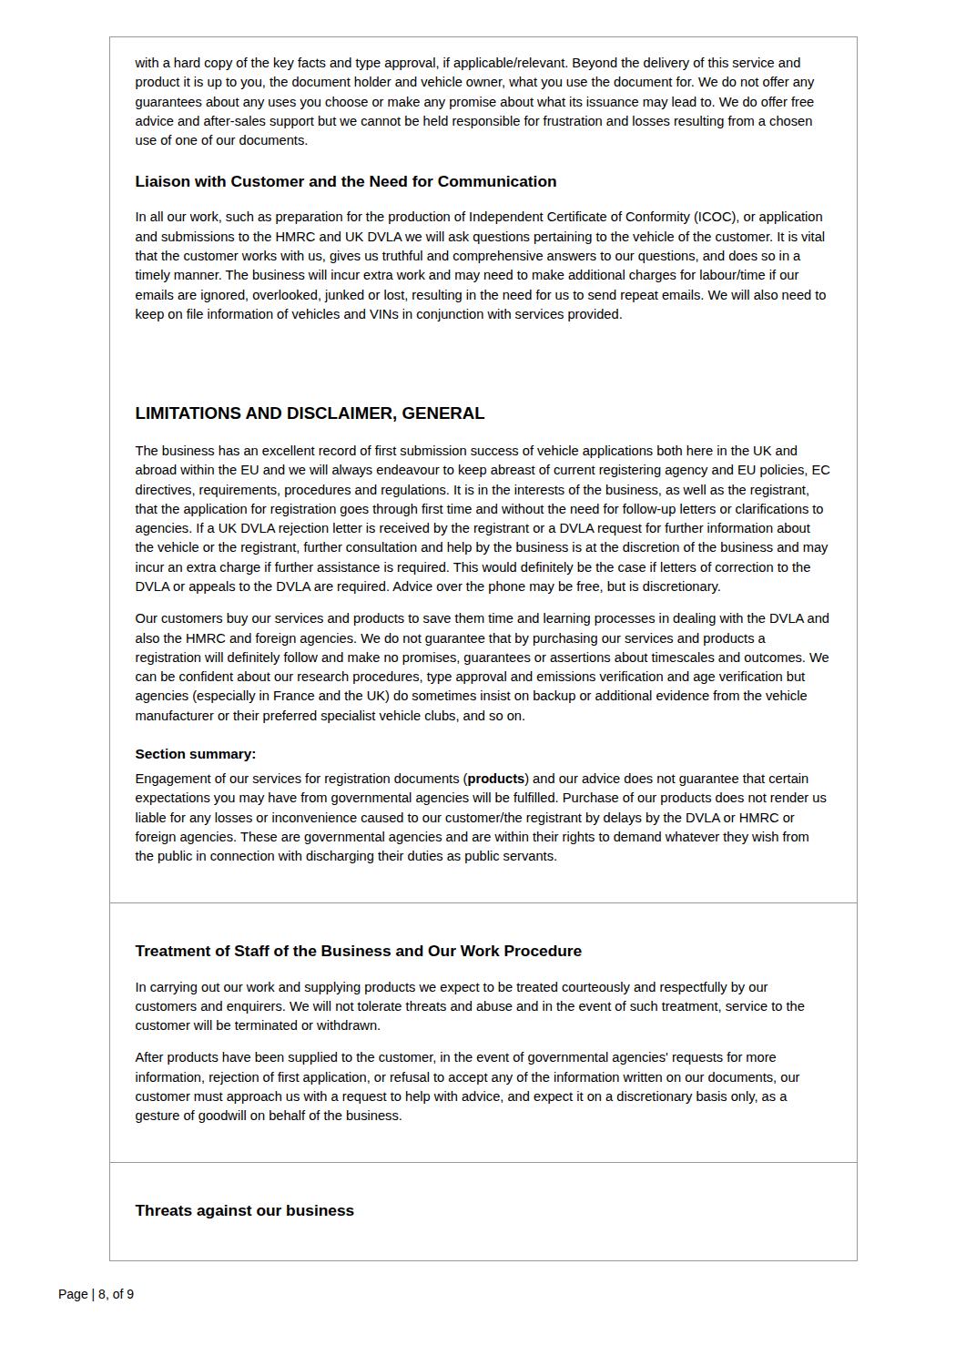with a hard copy of the key facts and type approval, if applicable/relevant. Beyond the delivery of this service and product it is up to you, the document holder and vehicle owner, what you use the document for. We do not offer any guarantees about any uses you choose or make any promise about what its issuance may lead to. We do offer free advice and after-sales support but we cannot be held responsible for frustration and losses resulting from a chosen use of one of our documents.
Liaison with Customer and the Need for Communication
In all our work, such as preparation for the production of Independent Certificate of Conformity (ICOC), or application and submissions to the HMRC and UK DVLA we will ask questions pertaining to the vehicle of the customer. It is vital that the customer works with us, gives us truthful and comprehensive answers to our questions, and does so in a timely manner. The business will incur extra work and may need to make additional charges for labour/time if our emails are ignored, overlooked, junked or lost, resulting in the need for us to send repeat emails. We will also need to keep on file information of vehicles and VINs in conjunction with services provided.
LIMITATIONS AND DISCLAIMER, GENERAL
The business has an excellent record of first submission success of vehicle applications both here in the UK and abroad within the EU and we will always endeavour to keep abreast of current registering agency and EU policies, EC directives, requirements, procedures and regulations. It is in the interests of the business, as well as the registrant, that the application for registration goes through first time and without the need for follow-up letters or clarifications to agencies. If a UK DVLA rejection letter is received by the registrant or a DVLA request for further information about the vehicle or the registrant, further consultation and help by the business is at the discretion of the business and may incur an extra charge if further assistance is required. This would definitely be the case if letters of correction to the DVLA or appeals to the DVLA are required. Advice over the phone may be free, but is discretionary.
Our customers buy our services and products to save them time and learning processes in dealing with the DVLA and also the HMRC and foreign agencies. We do not guarantee that by purchasing our services and products a registration will definitely follow and make no promises, guarantees or assertions about timescales and outcomes. We can be confident about our research procedures, type approval and emissions verification and age verification but agencies (especially in France and the UK) do sometimes insist on backup or additional evidence from the vehicle manufacturer or their preferred specialist vehicle clubs, and so on.
Section summary:
Engagement of our services for registration documents (products) and our advice does not guarantee that certain expectations you may have from governmental agencies will be fulfilled. Purchase of our products does not render us liable for any losses or inconvenience caused to our customer/the registrant by delays by the DVLA or HMRC or foreign agencies. These are governmental agencies and are within their rights to demand whatever they wish from the public in connection with discharging their duties as public servants.
Treatment of Staff of the Business and Our Work Procedure
In carrying out our work and supplying products we expect to be treated courteously and respectfully by our customers and enquirers. We will not tolerate threats and abuse and in the event of such treatment, service to the customer will be terminated or withdrawn.
After products have been supplied to the customer, in the event of governmental agencies' requests for more information, rejection of first application, or refusal to accept any of the information written on our documents, our customer must approach us with a request to help with advice, and expect it on a discretionary basis only, as a gesture of goodwill on behalf of the business.
Threats against our business
Page | 8, of 9